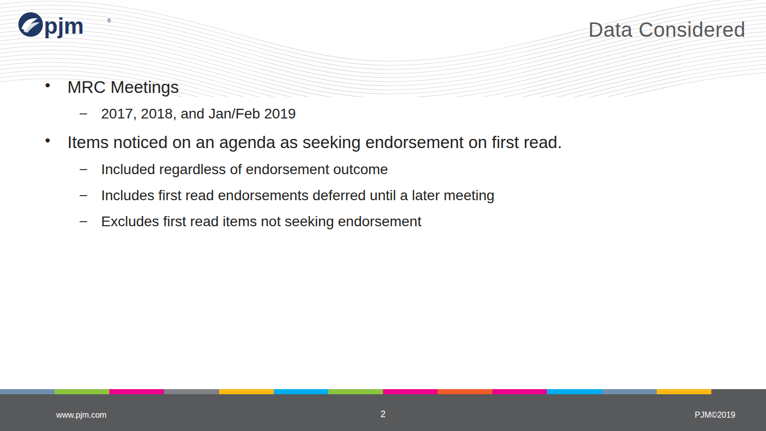pjm ®
Data Considered
MRC Meetings
2017, 2018, and Jan/Feb 2019
Items noticed on an agenda as seeking endorsement on first read.
Included regardless of endorsement outcome
Includes first read endorsements deferred until a later meeting
Excludes first read items not seeking endorsement
www.pjm.com
2
PJM©2019